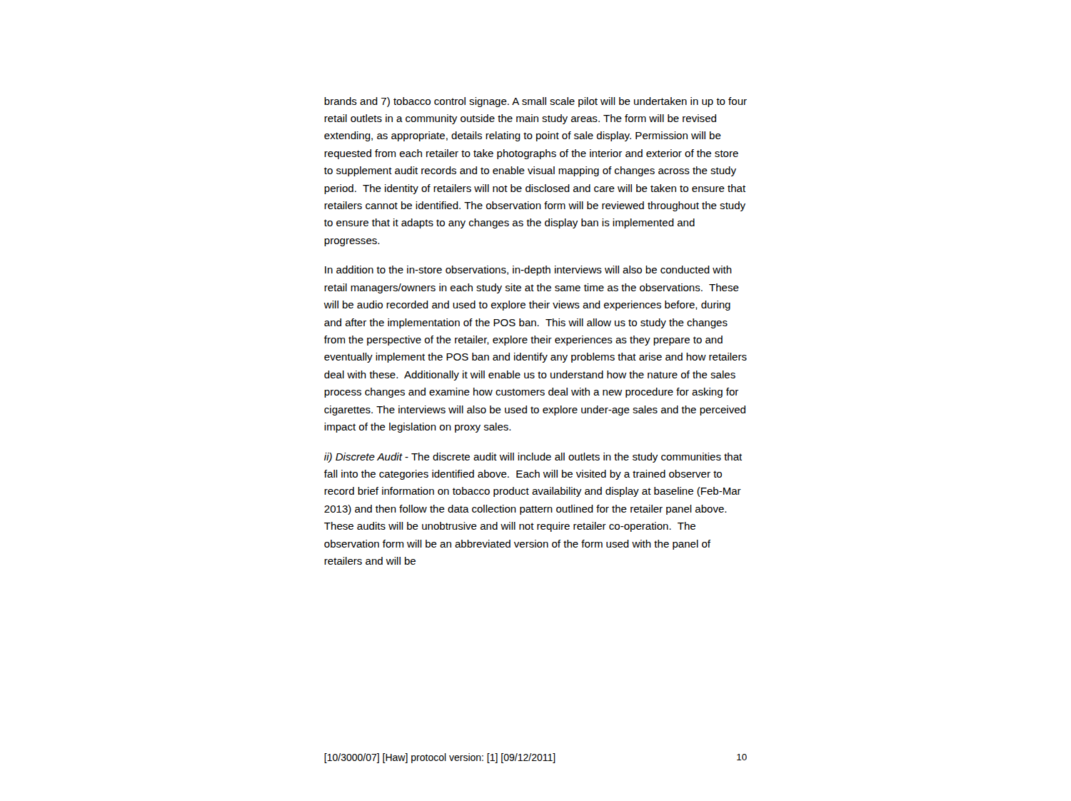brands and 7) tobacco control signage. A small scale pilot will be undertaken in up to four retail outlets in a community outside the main study areas. The form will be revised extending, as appropriate, details relating to point of sale display. Permission will be requested from each retailer to take photographs of the interior and exterior of the store to supplement audit records and to enable visual mapping of changes across the study period. The identity of retailers will not be disclosed and care will be taken to ensure that retailers cannot be identified. The observation form will be reviewed throughout the study to ensure that it adapts to any changes as the display ban is implemented and progresses.
In addition to the in-store observations, in-depth interviews will also be conducted with retail managers/owners in each study site at the same time as the observations. These will be audio recorded and used to explore their views and experiences before, during and after the implementation of the POS ban. This will allow us to study the changes from the perspective of the retailer, explore their experiences as they prepare to and eventually implement the POS ban and identify any problems that arise and how retailers deal with these. Additionally it will enable us to understand how the nature of the sales process changes and examine how customers deal with a new procedure for asking for cigarettes. The interviews will also be used to explore under-age sales and the perceived impact of the legislation on proxy sales.
ii) Discrete Audit - The discrete audit will include all outlets in the study communities that fall into the categories identified above. Each will be visited by a trained observer to record brief information on tobacco product availability and display at baseline (Feb-Mar 2013) and then follow the data collection pattern outlined for the retailer panel above. These audits will be unobtrusive and will not require retailer co-operation. The observation form will be an abbreviated version of the form used with the panel of retailers and will be
[10/3000/07] [Haw] protocol version: [1] [09/12/2011] 10